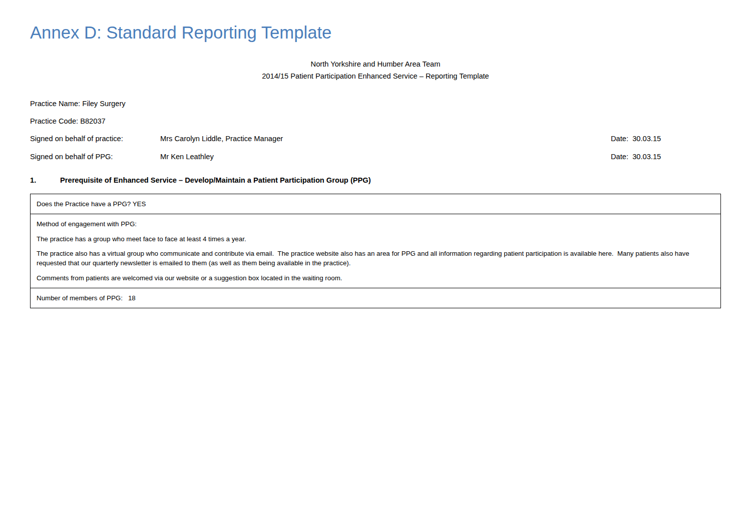Annex D: Standard Reporting Template
North Yorkshire and Humber Area Team
2014/15 Patient Participation Enhanced Service – Reporting Template
Practice Name: Filey Surgery
Practice Code: B82037
Signed on behalf of practice:
Mrs Carolyn Liddle, Practice Manager
Date: 30.03.15
Signed on behalf of PPG:
Mr Ken Leathley
Date: 30.03.15
1. Prerequisite of Enhanced Service – Develop/Maintain a Patient Participation Group (PPG)
| Does the Practice have a PPG? YES |
| Method of engagement with PPG: The practice has a group who meet face to face at least 4 times a year. The practice also has a virtual group who communicate and contribute via email. The practice website also has an area for PPG and all information regarding patient participation is available here. Many patients also have requested that our quarterly newsletter is emailed to them (as well as them being available in the practice). Comments from patients are welcomed via our website or a suggestion box located in the waiting room. |
| Number of members of PPG: 18 |